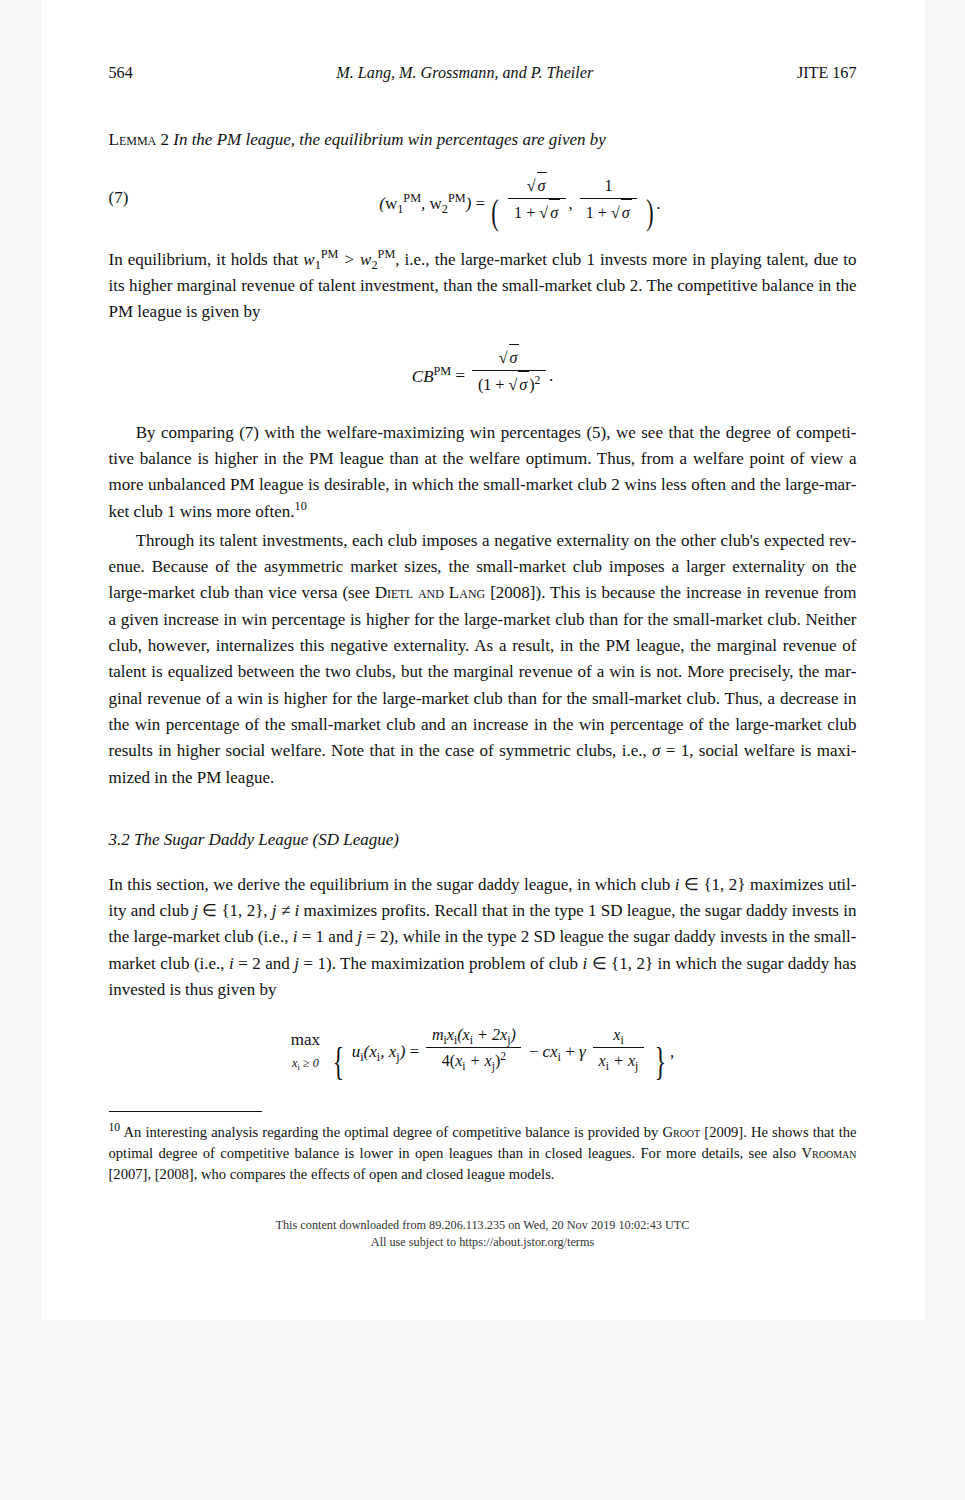564 M. Lang, M. Grossmann, and P. Theiler JITE 167
Lemma 2 In the PM league, the equilibrium win percentages are given by
(7)
(w1PM, w2PM) = ( √σ 1 + √σ, 11 + √σ ).
In equilibrium, it holds that w1PM > w2PM, i.e., the large-market club 1 invests more in playing talent, due to its higher marginal revenue of talent investment, than the small-market club 2. The competitive balance in the PM league is given by
CBPM = √σ (1 + √σ)2 .
By comparing (7) with the welfare-maximizing win percentages (5), we see that the degree of competitive balance is higher in the PM league than at the welfare optimum. Thus, from a welfare point of view a more unbalanced PM league is desirable, in which the small-market club 2 wins less often and the large-market club 1 wins more often.10
Through its talent investments, each club imposes a negative externality on the other club's expected revenue. Because of the asymmetric market sizes, the small-market club imposes a larger externality on the large-market club than vice versa (see Dietl and Lang [2008]). This is because the increase in revenue from a given increase in win percentage is higher for the large-market club than for the small-market club. Neither club, however, internalizes this negative externality. As a result, in the PM league, the marginal revenue of talent is equalized between the two clubs, but the marginal revenue of a win is not. More precisely, the marginal revenue of a win is higher for the large-market club than for the small-market club. Thus, a decrease in the win percentage of the small-market club and an increase in the win percentage of the large-market club results in higher social welfare. Note that in the case of symmetric clubs, i.e., σ = 1, social welfare is maximized in the PM league.
3.2 The Sugar Daddy League (SD League)
In this section, we derive the equilibrium in the sugar daddy league, in which club i ∈ {1, 2} maximizes utility and club j ∈ {1, 2}, j ≠ i maximizes profits. Recall that in the type 1 SD league, the sugar daddy invests in the large-market club (i.e., i = 1 and j = 2), while in the type 2 SD league the sugar daddy invests in the small-market club (i.e., i = 2 and j = 1). The maximization problem of club i ∈ {1, 2} in which the sugar daddy has invested is thus given by
max xi ≥ 0 { ui(xi, xj) = mixi(xi + 2xj) 4(xi + xj)2 − cxi + γ xi xi + xj },
10 An interesting analysis regarding the optimal degree of competitive balance is provided by Groot [2009]. He shows that the optimal degree of competitive balance is lower in open leagues than in closed leagues. For more details, see also Vrooman [2007], [2008], who compares the effects of open and closed league models.
This content downloaded from 89.206.113.235 on Wed, 20 Nov 2019 10:02:43 UTC
All use subject to https://about.jstor.org/terms